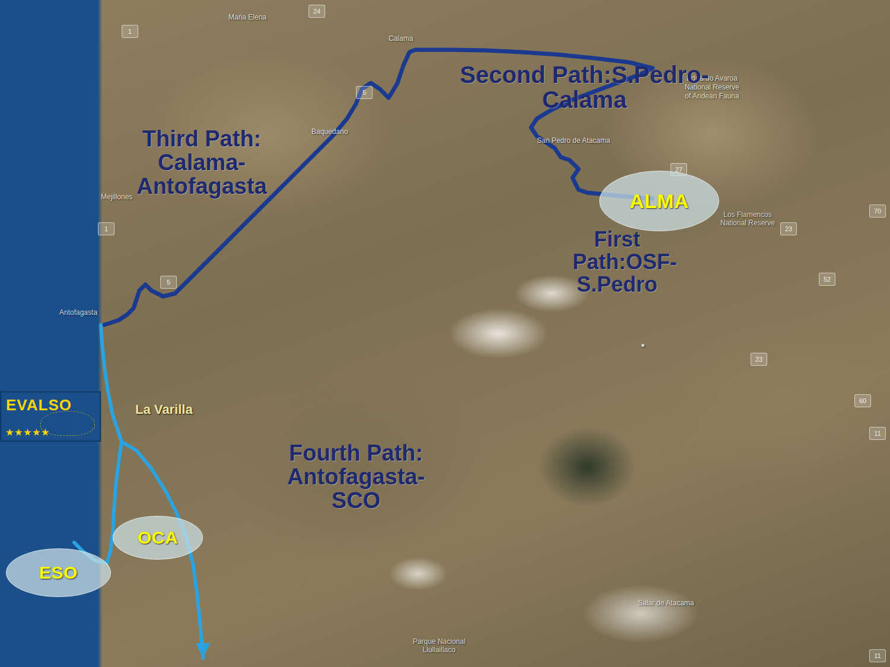1
24
5
1
5
27
23
23
52
70
60
11
11
Maria Elena
Calama
Baquedano
San Pedro de Atacama
Mejillones
Antofagasta
●
Salar de Atacama
Eduardo Avaroa
National Reserve
of Andean Fauna
Los Flamencos
National Reserve
Parque Nacional
Llullaillaco
ALMA
OCA
ESO
Second Path:S.Pedro-Calama
Third Path: Calama-Antofagasta
First Path:OSF-S.Pedro
Fourth Path: Antofagasta-SCO
La Varilla
EVALSO ★★★★★